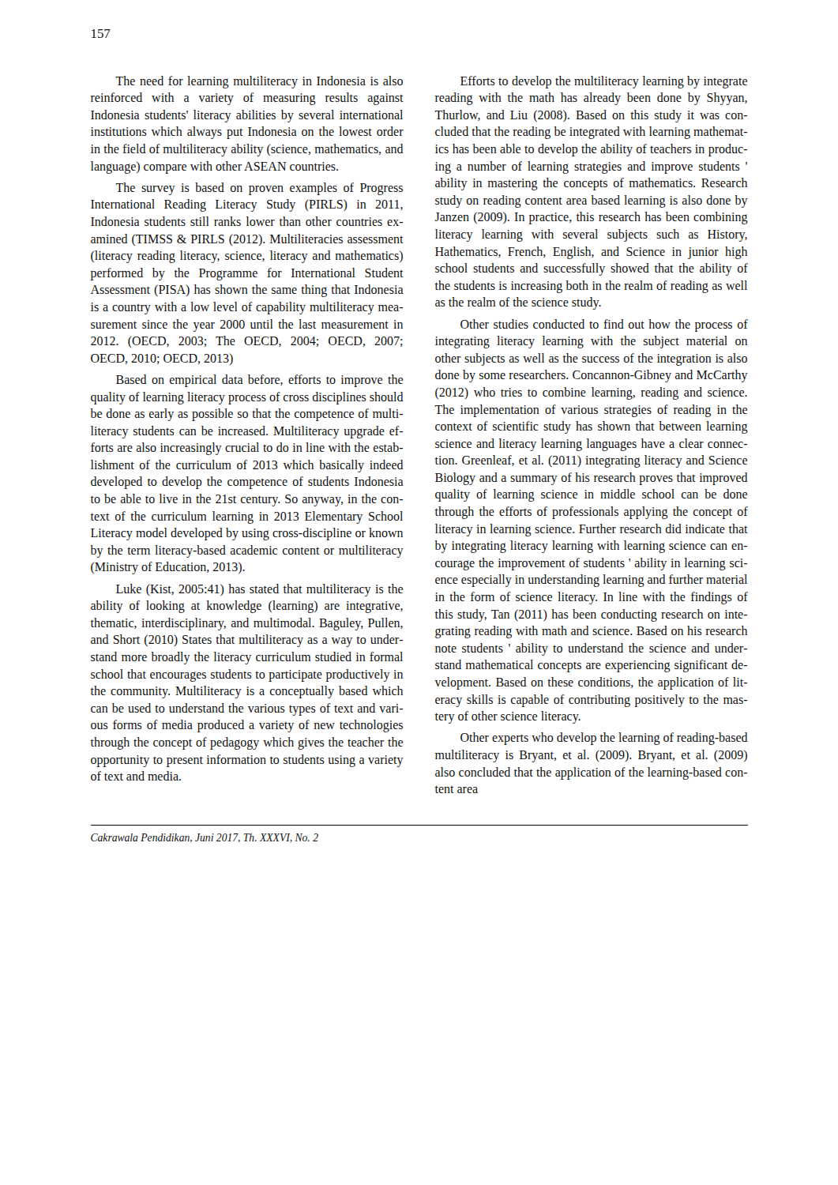157
The need for learning multiliteracy in Indonesia is also reinforced with a variety of measuring results against Indonesia students' literacy abilities by several international institutions which always put Indonesia on the lowest order in the field of multiliteracy ability (science, mathematics, and language) compare with other ASEAN countries.
The survey is based on proven examples of Progress International Reading Literacy Study (PIRLS) in 2011, Indonesia students still ranks lower than other countries examined (TIMSS & PIRLS (2012). Multiliteracies assessment (literacy reading literacy, science, literacy and mathematics) performed by the Programme for International Student Assessment (PISA) has shown the same thing that Indonesia is a country with a low level of capability multiliteracy measurement since the year 2000 until the last measurement in 2012. (OECD, 2003; The OECD, 2004; OECD, 2007; OECD, 2010; OECD, 2013)
Based on empirical data before, efforts to improve the quality of learning literacy process of cross disciplines should be done as early as possible so that the competence of multiliteracy students can be increased. Multiliteracy upgrade efforts are also increasingly crucial to do in line with the establishment of the curriculum of 2013 which basically indeed developed to develop the competence of students Indonesia to be able to live in the 21st century. So anyway, in the context of the curriculum learning in 2013 Elementary School Literacy model developed by using cross-discipline or known by the term literacy-based academic content or multiliteracy (Ministry of Education, 2013).
Luke (Kist, 2005:41) has stated that multiliteracy is the ability of looking at knowledge (learning) are integrative, thematic, interdisciplinary, and multimodal. Baguley, Pullen, and Short (2010) States that multiliteracy as a way to understand more broadly the literacy curriculum studied in formal school that encourages students to participate productively in the community. Multiliteracy is a conceptually based which can be used to understand the various types of text and various forms of media produced a variety of new technologies through the concept of pedagogy which gives the teacher the opportunity to present information to students using a variety of text and media.
Efforts to develop the multiliteracy learning by integrate reading with the math has already been done by Shyyan, Thurlow, and Liu (2008). Based on this study it was concluded that the reading be integrated with learning mathematics has been able to develop the ability of teachers in producing a number of learning strategies and improve students ' ability in mastering the concepts of mathematics. Research study on reading content area based learning is also done by Janzen (2009). In practice, this research has been combining literacy learning with several subjects such as History, Hathematics, French, English, and Science in junior high school students and successfully showed that the ability of the students is increasing both in the realm of reading as well as the realm of the science study.
Other studies conducted to find out how the process of integrating literacy learning with the subject material on other subjects as well as the success of the integration is also done by some researchers. Concannon-Gibney and McCarthy (2012) who tries to combine learning, reading and science. The implementation of various strategies of reading in the context of scientific study has shown that between learning science and literacy learning languages have a clear connection. Greenleaf, et al. (2011) integrating literacy and Science Biology and a summary of his research proves that improved quality of learning science in middle school can be done through the efforts of professionals applying the concept of literacy in learning science. Further research did indicate that by integrating literacy learning with learning science can encourage the improvement of students ' ability in learning science especially in understanding learning and further material in the form of science literacy. In line with the findings of this study, Tan (2011) has been conducting research on integrating reading with math and science. Based on his research note students ' ability to understand the science and understand mathematical concepts are experiencing significant development. Based on these conditions, the application of literacy skills is capable of contributing positively to the mastery of other science literacy.
Other experts who develop the learning of reading-based multiliteracy is Bryant, et al. (2009). Bryant, et al. (2009) also concluded that the application of the learning-based content area
Cakrawala Pendidikan, Juni 2017, Th. XXXVI, No. 2